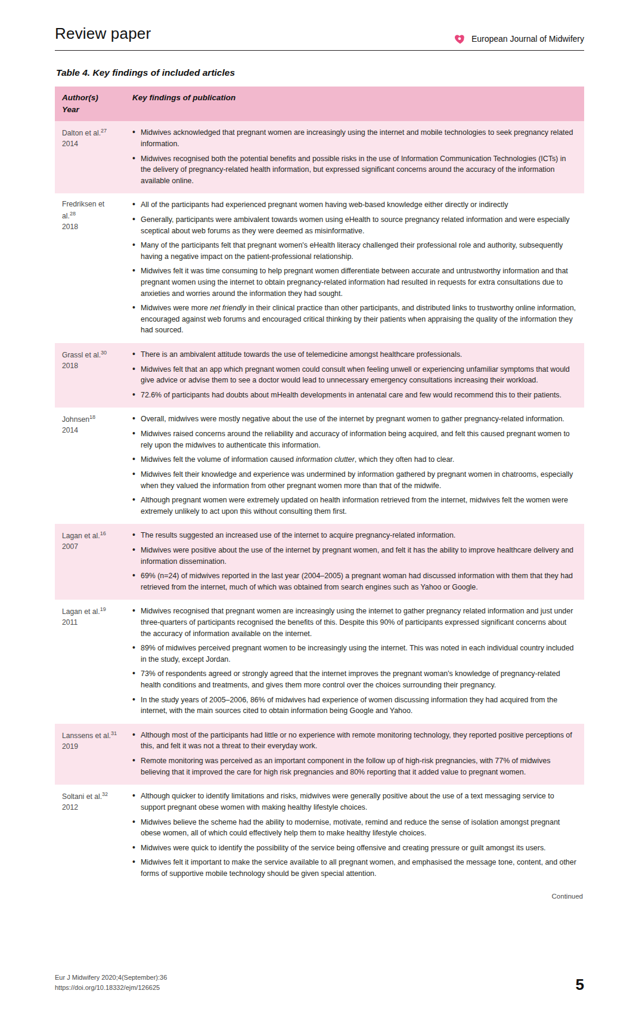Review paper
European Journal of Midwifery
Table 4. Key findings of included articles
| Author(s) Year | Key findings of publication |
| --- | --- |
| Dalton et al. 27 2014 | Midwives acknowledged that pregnant women are increasingly using the internet and mobile technologies to seek pregnancy related information. Midwives recognised both the potential benefits and possible risks in the use of Information Communication Technologies (ICTs) in the delivery of pregnancy-related health information, but expressed significant concerns around the accuracy of the information available online. |
| Fredriksen et al. 28 2018 | All of the participants had experienced pregnant women having web-based knowledge either directly or indirectly Generally, participants were ambivalent towards women using eHealth to source pregnancy related information and were especially sceptical about web forums as they were deemed as misinformative. Many of the participants felt that pregnant women's eHealth literacy challenged their professional role and authority, subsequently having a negative impact on the patient-professional relationship. Midwives felt it was time consuming to help pregnant women differentiate between accurate and untrustworthy information and that pregnant women using the internet to obtain pregnancy-related information had resulted in requests for extra consultations due to anxieties and worries around the information they had sought. Midwives were more net friendly in their clinical practice than other participants, and distributed links to trustworthy online information, encouraged against web forums and encouraged critical thinking by their patients when appraising the quality of the information they had sourced. |
| Grassl et al. 30 2018 | There is an ambivalent attitude towards the use of telemedicine amongst healthcare professionals. Midwives felt that an app which pregnant women could consult when feeling unwell or experiencing unfamiliar symptoms that would give advice or advise them to see a doctor would lead to unnecessary emergency consultations increasing their workload. 72.6% of participants had doubts about mHealth developments in antenatal care and few would recommend this to their patients. |
| Johnsen 18 2014 | Overall, midwives were mostly negative about the use of the internet by pregnant women to gather pregnancy-related information. Midwives raised concerns around the reliability and accuracy of information being acquired, and felt this caused pregnant women to rely upon the midwives to authenticate this information. Midwives felt the volume of information caused information clutter , which they often had to clear. Midwives felt their knowledge and experience was undermined by information gathered by pregnant women in chatrooms, especially when they valued the information from other pregnant women more than that of the midwife. Although pregnant women were extremely updated on health information retrieved from the internet, midwives felt the women were extremely unlikely to act upon this without consulting them first. |
| Lagan et al. 16 2007 | The results suggested an increased use of the internet to acquire pregnancy-related information. Midwives were positive about the use of the internet by pregnant women, and felt it has the ability to improve healthcare delivery and information dissemination. 69% (n=24) of midwives reported in the last year (2004–2005) a pregnant woman had discussed information with them that they had retrieved from the internet, much of which was obtained from search engines such as Yahoo or Google. |
| Lagan et al. 19 2011 | Midwives recognised that pregnant women are increasingly using the internet to gather pregnancy related information and just under three-quarters of participants recognised the benefits of this. Despite this 90% of participants expressed significant concerns about the accuracy of information available on the internet. 89% of midwives perceived pregnant women to be increasingly using the internet. This was noted in each individual country included in the study, except Jordan. 73% of respondents agreed or strongly agreed that the internet improves the pregnant woman's knowledge of pregnancy-related health conditions and treatments, and gives them more control over the choices surrounding their pregnancy. In the study years of 2005–2006, 86% of midwives had experience of women discussing information they had acquired from the internet, with the main sources cited to obtain information being Google and Yahoo. |
| Lanssens et al. 31 2019 | Although most of the participants had little or no experience with remote monitoring technology, they reported positive perceptions of this, and felt it was not a threat to their everyday work. Remote monitoring was perceived as an important component in the follow up of high-risk pregnancies, with 77% of midwives believing that it improved the care for high risk pregnancies and 80% reporting that it added value to pregnant women. |
| Soltani et al. 32 2012 | Although quicker to identify limitations and risks, midwives were generally positive about the use of a text messaging service to support pregnant obese women with making healthy lifestyle choices. Midwives believe the scheme had the ability to modernise, motivate, remind and reduce the sense of isolation amongst pregnant obese women, all of which could effectively help them to make healthy lifestyle choices. Midwives were quick to identify the possibility of the service being offensive and creating pressure or guilt amongst its users. Midwives felt it important to make the service available to all pregnant women, and emphasised the message tone, content, and other forms of supportive mobile technology should be given special attention. |
Continued
Eur J Midwifery 2020;4(September):36
https://doi.org/10.18332/ejm/126625
5